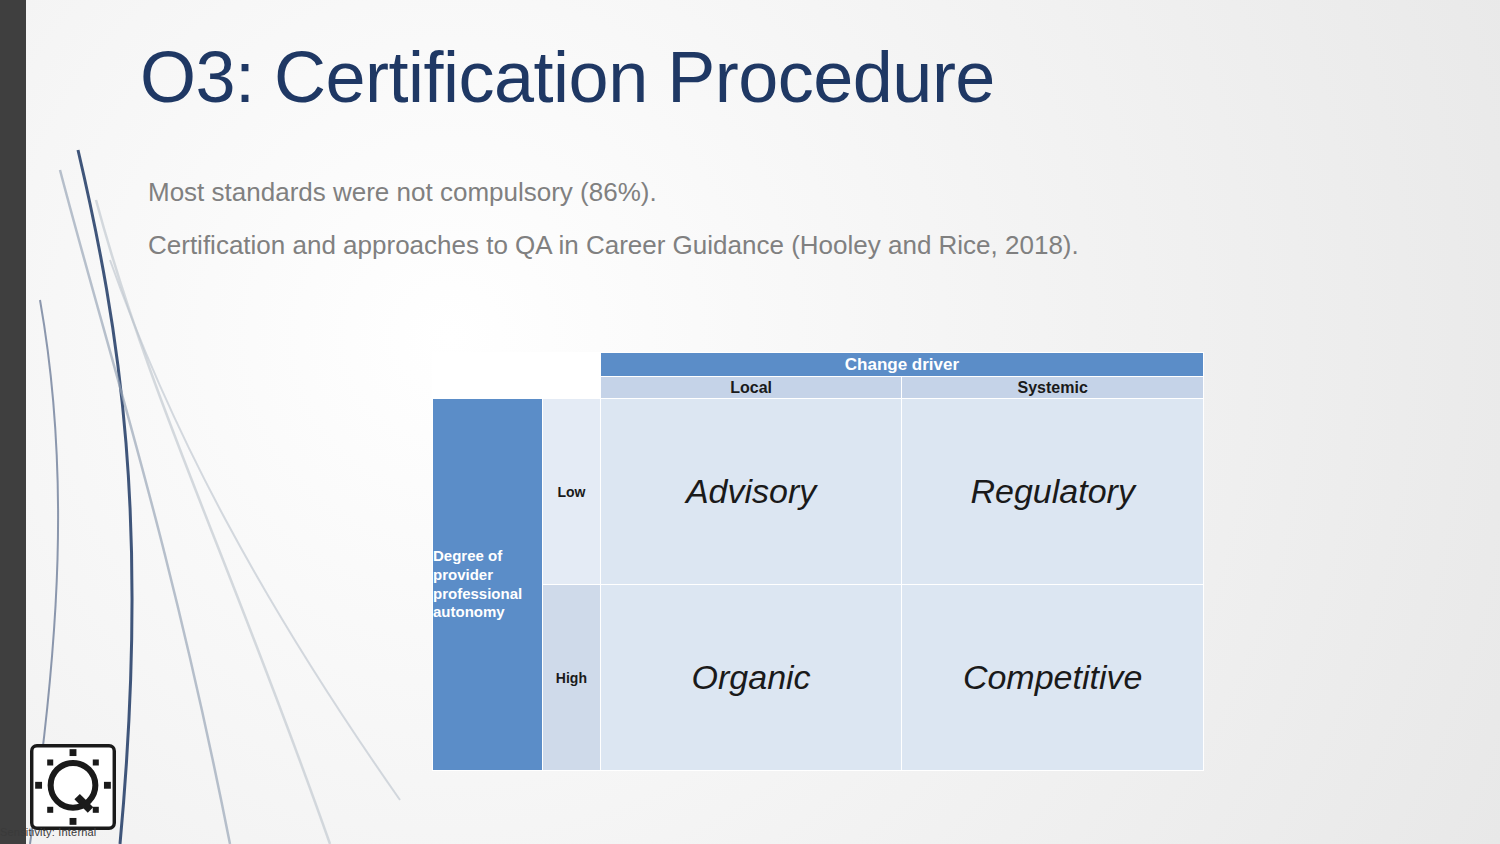O3: Certification Procedure
Most standards were not compulsory (86%).
Certification and approaches to QA in Career Guidance (Hooley and Rice, 2018).
| | Change driver |
| Local | Systemic |
| Degree of provider professional autonomy | Low | Advisory | Regulatory |
| High | Organic | Competitive |
Sensitivity: Internal